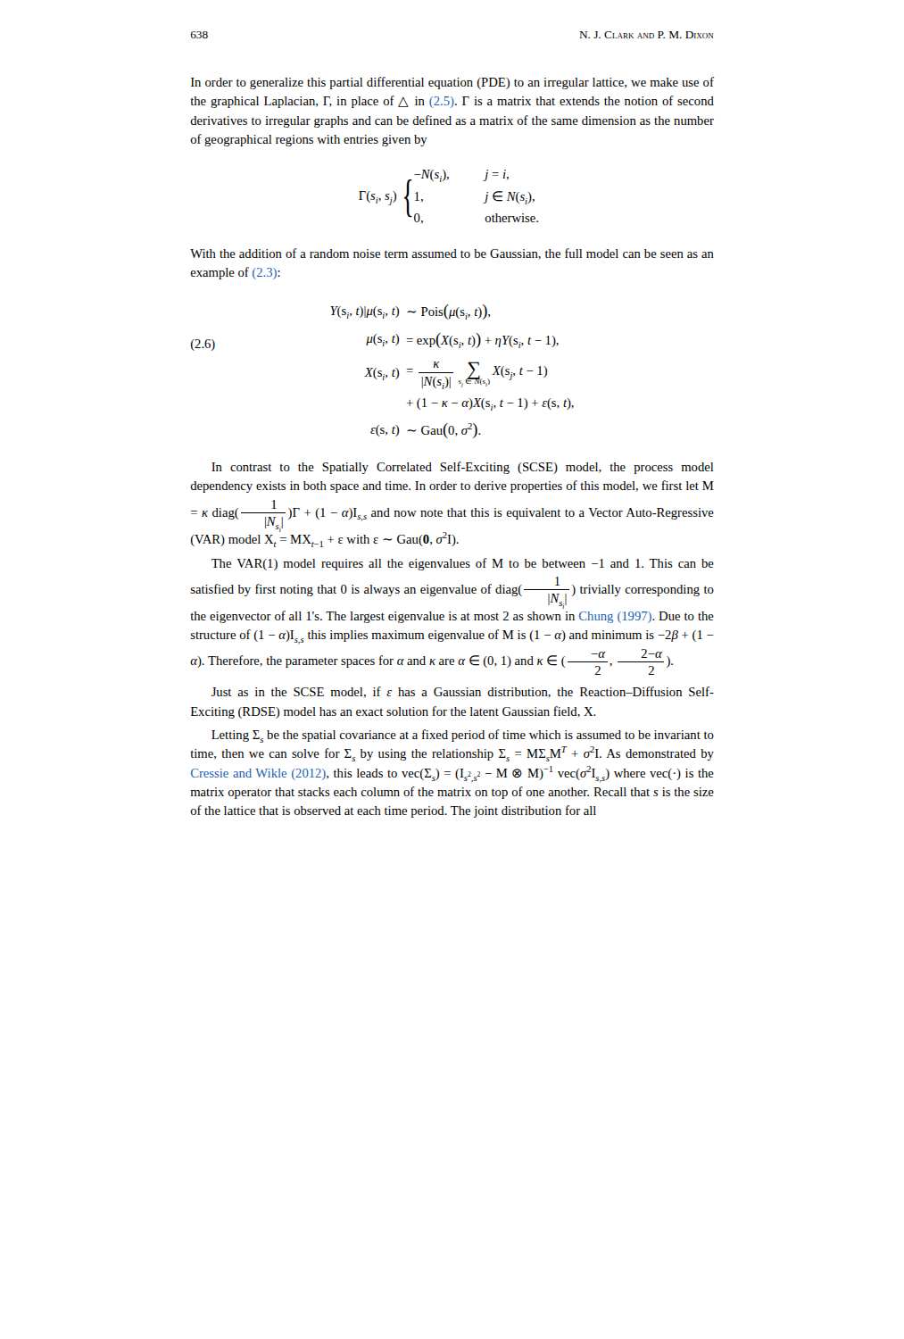638 N. J. Clark and P. M. Dixon
In order to generalize this partial differential equation (PDE) to an irregular lattice, we make use of the graphical Laplacian, Γ, in place of △ in (2.5). Γ is a matrix that extends the notion of second derivatives to irregular graphs and can be defined as a matrix of the same dimension as the number of geographical regions with entries given by
Γ(si, sj){
| − N ( s i ), | j = i , |
| 1, | j ∈ N ( s i ), |
| 0, | otherwise. |
With the addition of a random noise term assumed to be Gaussian, the full model can be seen as an example of (2.3):
(2.6)
| Y ( s i , t )/ μ ( s i , t ) | ∼ Pois ( μ ( s i , t ) ) , |
| μ ( s i , t ) | = exp ( X ( s i , t ) ) + η Y ( s i , t − 1), |
| X ( s i , t ) | = κ / N ( s i )/ ∑ s j ∈ N ( s i ) X ( s j , t − 1) |
| | + (1 − κ − α ) X ( s i , t − 1) + ε ( s , t ), |
| ε ( s , t ) | ∼ Gau ( 0, σ 2 ) . |
In contrast to the Spatially Correlated Self-Exciting (SCSE) model, the process model dependency exists in both space and time. In order to derive properties of this model, we first let M = κ diag(1|Nsi|)Γ + (1 − α)Is,s and now note that this is equivalent to a Vector Auto-Regressive (VAR) model Xt = MXt−1 + ε with ε ∼ Gau(0, σ2I).
The VAR(1) model requires all the eigenvalues of M to be between −1 and 1. This can be satisfied by first noting that 0 is always an eigenvalue of diag(1|Nsi|) trivially corresponding to the eigenvector of all 1's. The largest eigenvalue is at most 2 as shown in Chung (1997). Due to the structure of (1 − α)Is,s this implies maximum eigenvalue of M is (1 − α) and minimum is −2β + (1 − α). Therefore, the parameter spaces for α and κ are α ∈ (0, 1) and κ ∈ (−α 2, 2−α 2).
Just as in the SCSE model, if ε has a Gaussian distribution, the Reaction–Diffusion Self-Exciting (RDSE) model has an exact solution for the latent Gaussian field, X.
Letting Σs be the spatial covariance at a fixed period of time which is assumed to be invariant to time, then we can solve for Σs by using the relationship Σs = MΣsMT + σ2I. As demonstrated by Cressie and Wikle (2012), this leads to vec(Σs) = (Is2,s2 − M ⊗ M)−1 vec(σ2Is,s) where vec(·) is the matrix operator that stacks each column of the matrix on top of one another. Recall that s is the size of the lattice that is observed at each time period. The joint distribution for all